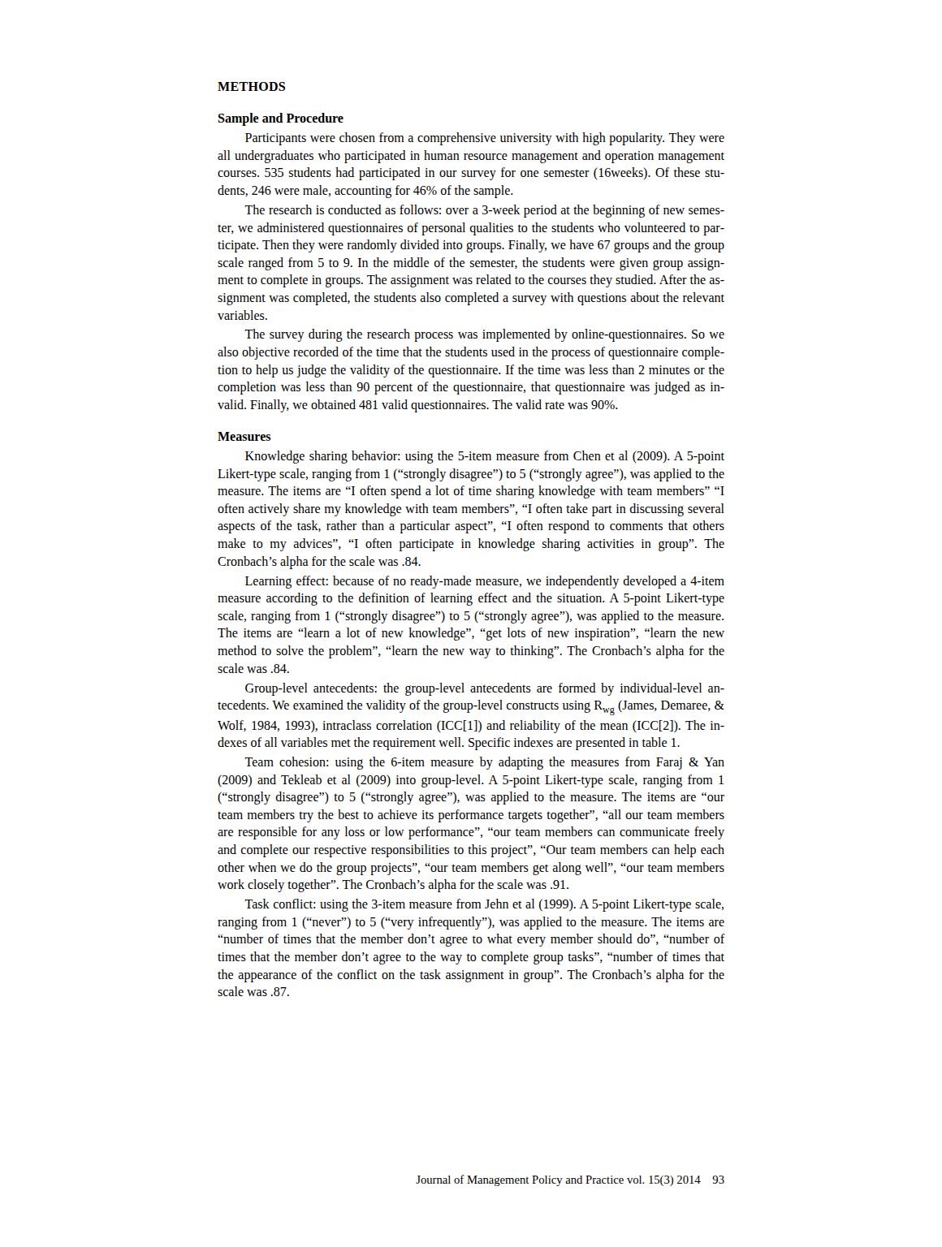METHODS
Sample and Procedure
Participants were chosen from a comprehensive university with high popularity. They were all undergraduates who participated in human resource management and operation management courses. 535 students had participated in our survey for one semester (16weeks). Of these students, 246 were male, accounting for 46% of the sample.
The research is conducted as follows: over a 3-week period at the beginning of new semester, we administered questionnaires of personal qualities to the students who volunteered to participate. Then they were randomly divided into groups. Finally, we have 67 groups and the group scale ranged from 5 to 9. In the middle of the semester, the students were given group assignment to complete in groups. The assignment was related to the courses they studied. After the assignment was completed, the students also completed a survey with questions about the relevant variables.
The survey during the research process was implemented by online-questionnaires. So we also objective recorded of the time that the students used in the process of questionnaire completion to help us judge the validity of the questionnaire. If the time was less than 2 minutes or the completion was less than 90 percent of the questionnaire, that questionnaire was judged as invalid. Finally, we obtained 481 valid questionnaires. The valid rate was 90%.
Measures
Knowledge sharing behavior: using the 5-item measure from Chen et al (2009). A 5-point Likert-type scale, ranging from 1 (“strongly disagree”) to 5 (“strongly agree”), was applied to the measure. The items are “I often spend a lot of time sharing knowledge with team members” “I often actively share my knowledge with team members”, “I often take part in discussing several aspects of the task, rather than a particular aspect”, “I often respond to comments that others make to my advices”, “I often participate in knowledge sharing activities in group”. The Cronbach’s alpha for the scale was .84.
Learning effect: because of no ready-made measure, we independently developed a 4-item measure according to the definition of learning effect and the situation. A 5-point Likert-type scale, ranging from 1 (“strongly disagree”) to 5 (“strongly agree”), was applied to the measure. The items are “learn a lot of new knowledge”, “get lots of new inspiration”, “learn the new method to solve the problem”, “learn the new way to thinking”. The Cronbach’s alpha for the scale was .84.
Group-level antecedents: the group-level antecedents are formed by individual-level antecedents. We examined the validity of the group-level constructs using Rwg (James, Demaree, & Wolf, 1984, 1993), intraclass correlation (ICC[1]) and reliability of the mean (ICC[2]). The indexes of all variables met the requirement well. Specific indexes are presented in table 1.
Team cohesion: using the 6-item measure by adapting the measures from Faraj & Yan (2009) and Tekleab et al (2009) into group-level. A 5-point Likert-type scale, ranging from 1 (“strongly disagree”) to 5 (“strongly agree”), was applied to the measure. The items are “our team members try the best to achieve its performance targets together”, “all our team members are responsible for any loss or low performance”, “our team members can communicate freely and complete our respective responsibilities to this project”, “Our team members can help each other when we do the group projects”, “our team members get along well”, “our team members work closely together”. The Cronbach’s alpha for the scale was .91.
Task conflict: using the 3-item measure from Jehn et al (1999). A 5-point Likert-type scale, ranging from 1 (“never”) to 5 (“very infrequently”), was applied to the measure. The items are “number of times that the member don’t agree to what every member should do”, “number of times that the member don’t agree to the way to complete group tasks”, “number of times that the appearance of the conflict on the task assignment in group”. The Cronbach’s alpha for the scale was .87.
Journal of Management Policy and Practice vol. 15(3) 2014 93